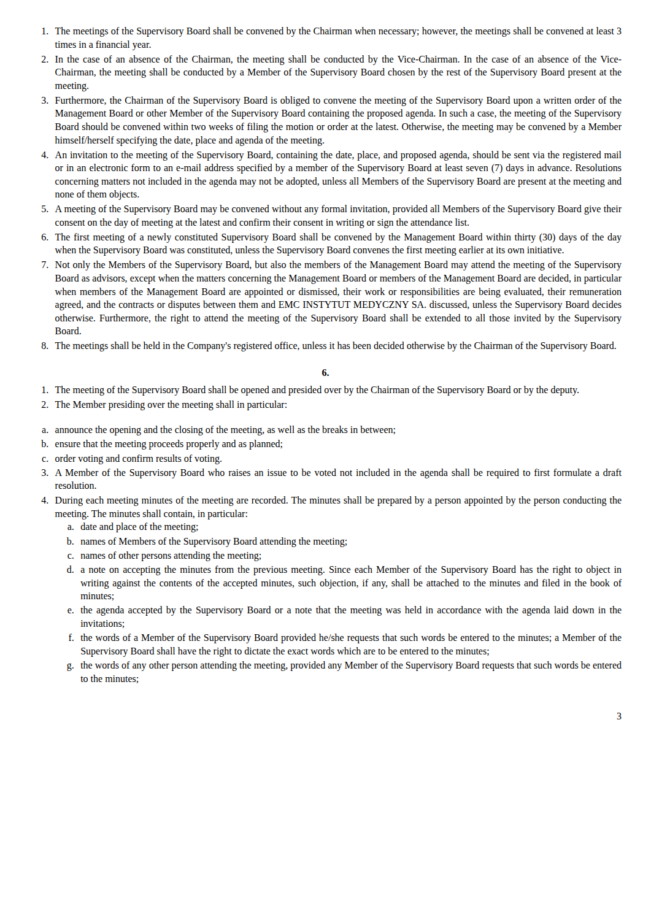The meetings of the Supervisory Board shall be convened by the Chairman when necessary; however, the meetings shall be convened at least 3 times in a financial year.
In the case of an absence of the Chairman, the meeting shall be conducted by the Vice-Chairman. In the case of an absence of the Vice-Chairman, the meeting shall be conducted by a Member of the Supervisory Board chosen by the rest of the Supervisory Board present at the meeting.
Furthermore, the Chairman of the Supervisory Board is obliged to convene the meeting of the Supervisory Board upon a written order of the Management Board or other Member of the Supervisory Board containing the proposed agenda. In such a case, the meeting of the Supervisory Board should be convened within two weeks of filing the motion or order at the latest. Otherwise, the meeting may be convened by a Member himself/herself specifying the date, place and agenda of the meeting.
An invitation to the meeting of the Supervisory Board, containing the date, place, and proposed agenda, should be sent via the registered mail or in an electronic form to an e-mail address specified by a member of the Supervisory Board at least seven (7) days in advance. Resolutions concerning matters not included in the agenda may not be adopted, unless all Members of the Supervisory Board are present at the meeting and none of them objects.
A meeting of the Supervisory Board may be convened without any formal invitation, provided all Members of the Supervisory Board give their consent on the day of meeting at the latest and confirm their consent in writing or sign the attendance list.
The first meeting of a newly constituted Supervisory Board shall be convened by the Management Board within thirty (30) days of the day when the Supervisory Board was constituted, unless the Supervisory Board convenes the first meeting earlier at its own initiative.
Not only the Members of the Supervisory Board, but also the members of the Management Board may attend the meeting of the Supervisory Board as advisors, except when the matters concerning the Management Board or members of the Management Board are decided, in particular when members of the Management Board are appointed or dismissed, their work or responsibilities are being evaluated, their remuneration agreed, and the contracts or disputes between them and EMC INSTYTUT MEDYCZNY SA. discussed, unless the Supervisory Board decides otherwise. Furthermore, the right to attend the meeting of the Supervisory Board shall be extended to all those invited by the Supervisory Board.
The meetings shall be held in the Company's registered office, unless it has been decided otherwise by the Chairman of the Supervisory Board.
6.
The meeting of the Supervisory Board shall be opened and presided over by the Chairman of the Supervisory Board or by the deputy.
The Member presiding over the meeting shall in particular:
announce the opening and the closing of the meeting, as well as the breaks in between;
ensure that the meeting proceeds properly and as planned;
order voting and confirm results of voting.
A Member of the Supervisory Board who raises an issue to be voted not included in the agenda shall be required to first formulate a draft resolution.
During each meeting minutes of the meeting are recorded. The minutes shall be prepared by a person appointed by the person conducting the meeting. The minutes shall contain, in particular:
date and place of the meeting;
names of Members of the Supervisory Board attending the meeting;
names of other persons attending the meeting;
a note on accepting the minutes from the previous meeting. Since each Member of the Supervisory Board has the right to object in writing against the contents of the accepted minutes, such objection, if any, shall be attached to the minutes and filed in the book of minutes;
the agenda accepted by the Supervisory Board or a note that the meeting was held in accordance with the agenda laid down in the invitations;
the words of a Member of the Supervisory Board provided he/she requests that such words be entered to the minutes; a Member of the Supervisory Board shall have the right to dictate the exact words which are to be entered to the minutes;
the words of any other person attending the meeting, provided any Member of the Supervisory Board requests that such words be entered to the minutes;
3